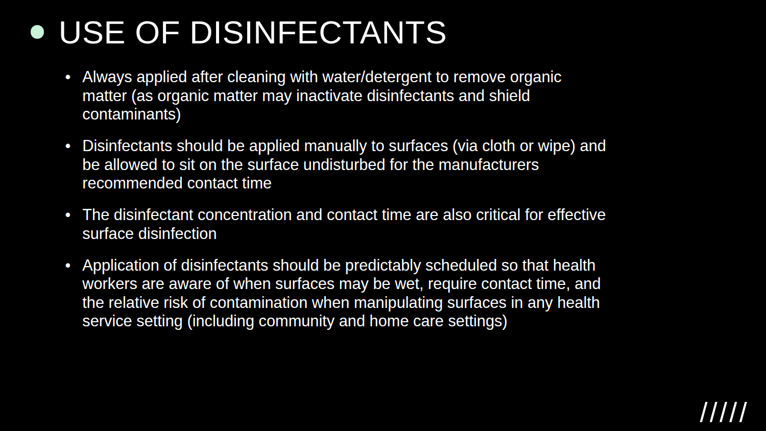USE OF DISINFECTANTS
Always applied after cleaning with water/detergent to remove organic matter (as organic matter may inactivate disinfectants and shield contaminants)
Disinfectants should be applied manually to surfaces (via cloth or wipe) and be allowed to sit on the surface undisturbed for the manufacturers recommended contact time
The disinfectant concentration and contact time are also critical for effective surface disinfection
Application of disinfectants should be predictably scheduled so that health workers are aware of when surfaces may be wet, require contact time, and the relative risk of contamination when manipulating surfaces in any health service setting (including community and home care settings)
/////